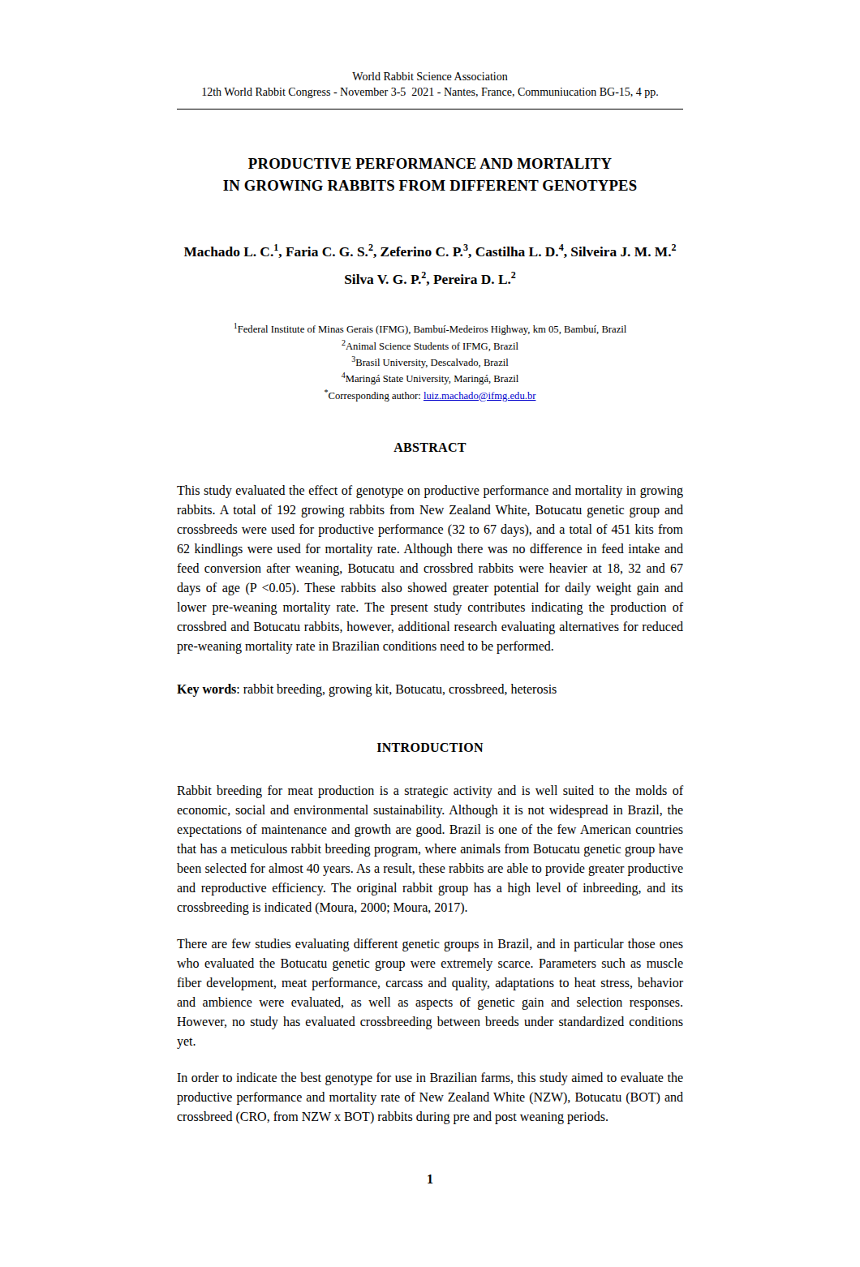World Rabbit Science Association
12th World Rabbit Congress - November 3-5 2021 - Nantes, France, Communiucation BG-15, 4 pp.
Productive Performance and Mortality
in Growing Rabbits from Different Genotypes
Machado L. C.1, Faria C. G. S.2, Zeferino C. P.3, Castilha L. D.4, Silveira J. M. M.2
Silva V. G. P.2, Pereira D. L.2
1Federal Institute of Minas Gerais (IFMG), Bambuí-Medeiros Highway, km 05, Bambuí, Brazil
2Animal Science Students of IFMG, Brazil
3Brasil University, Descalvado, Brazil
4Maringá State University, Maringá, Brazil
*Corresponding author: luiz.machado@ifmg.edu.br
ABSTRACT
This study evaluated the effect of genotype on productive performance and mortality in growing rabbits. A total of 192 growing rabbits from New Zealand White, Botucatu genetic group and crossbreeds were used for productive performance (32 to 67 days), and a total of 451 kits from 62 kindlings were used for mortality rate. Although there was no difference in feed intake and feed conversion after weaning, Botucatu and crossbred rabbits were heavier at 18, 32 and 67 days of age (P <0.05). These rabbits also showed greater potential for daily weight gain and lower pre-weaning mortality rate. The present study contributes indicating the production of crossbred and Botucatu rabbits, however, additional research evaluating alternatives for reduced pre-weaning mortality rate in Brazilian conditions need to be performed.
Key words: rabbit breeding, growing kit, Botucatu, crossbreed, heterosis
INTRODUCTION
Rabbit breeding for meat production is a strategic activity and is well suited to the molds of economic, social and environmental sustainability. Although it is not widespread in Brazil, the expectations of maintenance and growth are good. Brazil is one of the few American countries that has a meticulous rabbit breeding program, where animals from Botucatu genetic group have been selected for almost 40 years. As a result, these rabbits are able to provide greater productive and reproductive efficiency. The original rabbit group has a high level of inbreeding, and its crossbreeding is indicated (Moura, 2000; Moura, 2017).
There are few studies evaluating different genetic groups in Brazil, and in particular those ones who evaluated the Botucatu genetic group were extremely scarce. Parameters such as muscle fiber development, meat performance, carcass and quality, adaptations to heat stress, behavior and ambience were evaluated, as well as aspects of genetic gain and selection responses. However, no study has evaluated crossbreeding between breeds under standardized conditions yet.
In order to indicate the best genotype for use in Brazilian farms, this study aimed to evaluate the productive performance and mortality rate of New Zealand White (NZW), Botucatu (BOT) and crossbreed (CRO, from NZW x BOT) rabbits during pre and post weaning periods.
1